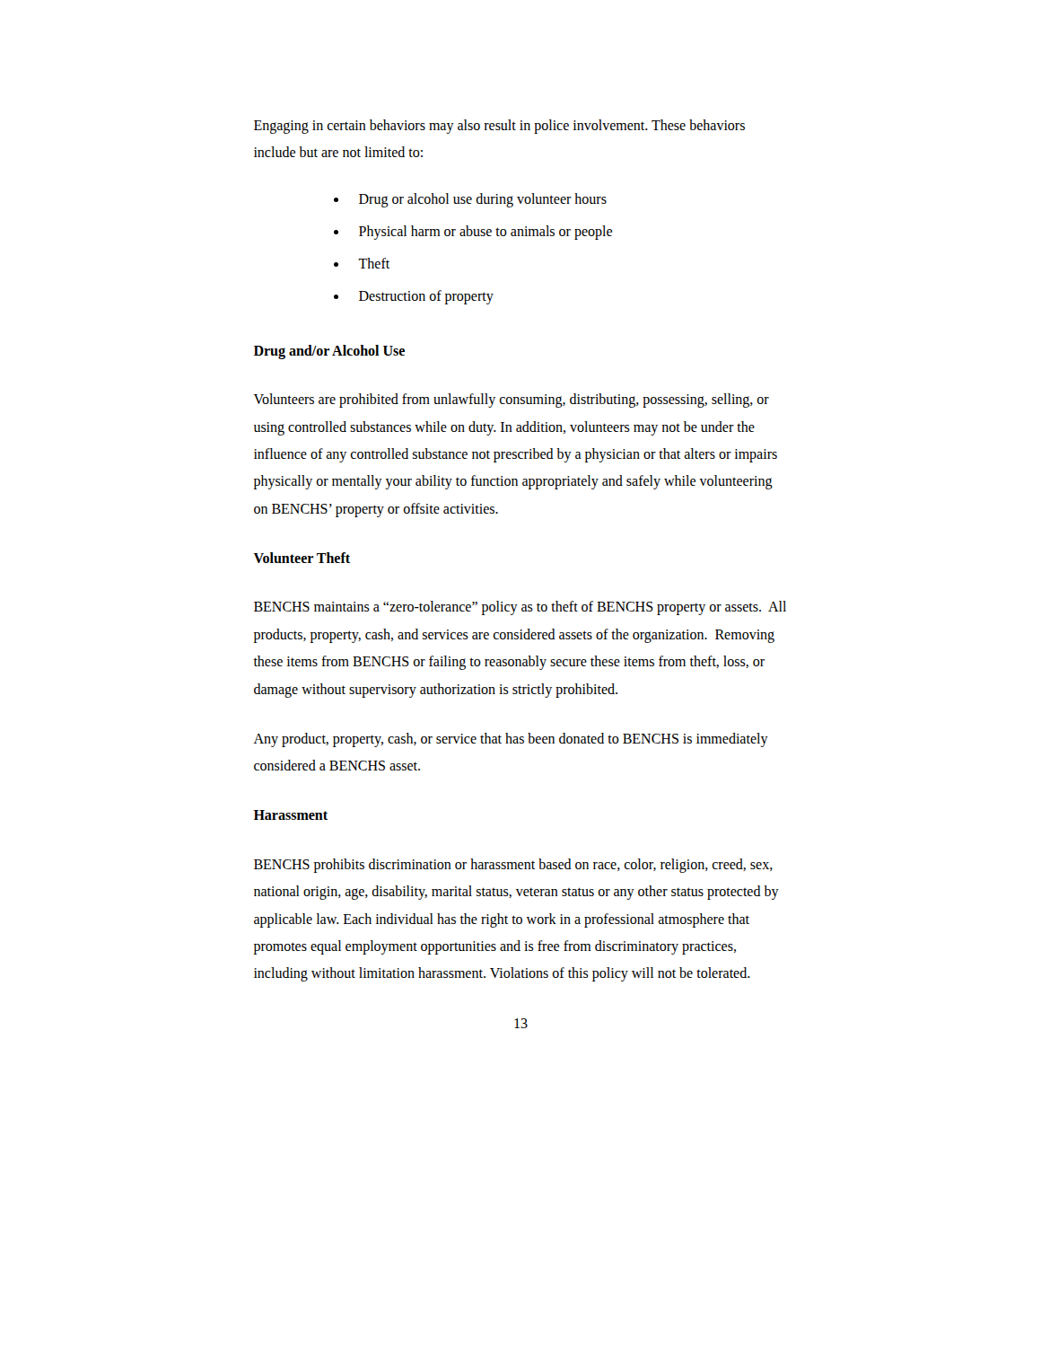Engaging in certain behaviors may also result in police involvement. These behaviors include but are not limited to:
Drug or alcohol use during volunteer hours
Physical harm or abuse to animals or people
Theft
Destruction of property
Drug and/or Alcohol Use
Volunteers are prohibited from unlawfully consuming, distributing, possessing, selling, or using controlled substances while on duty. In addition, volunteers may not be under the influence of any controlled substance not prescribed by a physician or that alters or impairs physically or mentally your ability to function appropriately and safely while volunteering on BENCHS’ property or offsite activities.
Volunteer Theft
BENCHS maintains a “zero-tolerance” policy as to theft of BENCHS property or assets. All products, property, cash, and services are considered assets of the organization. Removing these items from BENCHS or failing to reasonably secure these items from theft, loss, or damage without supervisory authorization is strictly prohibited.
Any product, property, cash, or service that has been donated to BENCHS is immediately considered a BENCHS asset.
Harassment
BENCHS prohibits discrimination or harassment based on race, color, religion, creed, sex, national origin, age, disability, marital status, veteran status or any other status protected by applicable law. Each individual has the right to work in a professional atmosphere that promotes equal employment opportunities and is free from discriminatory practices, including without limitation harassment. Violations of this policy will not be tolerated.
13